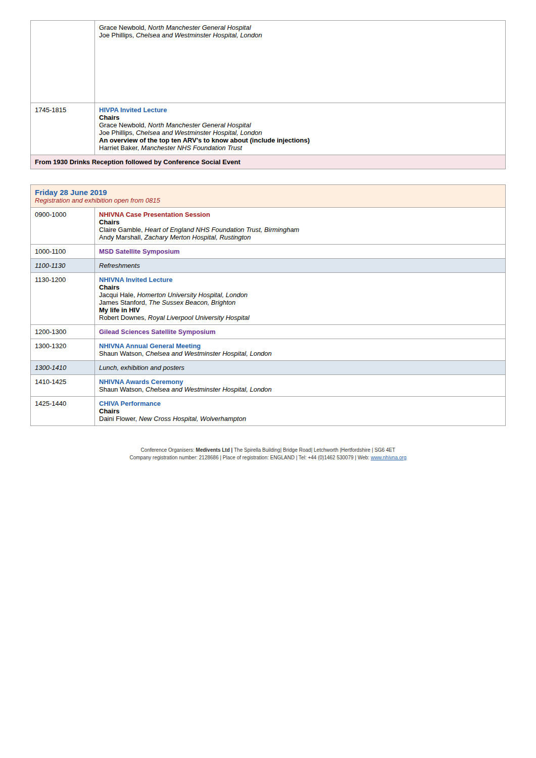| | Grace Newbold, North Manchester General Hospital Joe Phillips, Chelsea and Westminster Hospital, London |
| 1745-1815 | HIVPA Invited Lecture Chairs Grace Newbold, North Manchester General Hospital Joe Phillips, Chelsea and Westminster Hospital, London An overview of the top ten ARV’s to know about (include injections) Harriet Baker, Manchester NHS Foundation Trust |
| From 1930 Drinks Reception followed by Conference Social Event |
| Friday 28 June 2019 Registration and exhibition open from 0815 |
| 0900-1000 | NHIVNA Case Presentation Session Chairs Claire Gamble, Heart of England NHS Foundation Trust, Birmingham Andy Marshall, Zachary Merton Hospital, Rustington |
| 1000-1100 | MSD Satellite Symposium |
| 1100-1130 | Refreshments |
| 1130-1200 | NHIVNA Invited Lecture Chairs Jacqui Hale, Homerton University Hospital, London James Stanford, The Sussex Beacon, Brighton My life in HIV Robert Downes, Royal Liverpool University Hospital |
| 1200-1300 | Gilead Sciences Satellite Symposium |
| 1300-1320 | NHIVNA Annual General Meeting Shaun Watson, Chelsea and Westminster Hospital, London |
| 1300-1410 | Lunch, exhibition and posters |
| 1410-1425 | NHIVNA Awards Ceremony Shaun Watson, Chelsea and Westminster Hospital, London |
| 1425-1440 | CHIVA Performance Chairs Daini Flower, New Cross Hospital, Wolverhampton |
Conference Organisers: Medivents Ltd | The Spirella Building| Bridge Road| Letchworth |Hertfordshire | SG6 4ET
Company registration number: 2128686 | Place of registration: ENGLAND | Tel: +44 (0)1462 530079 | Web: www.nhivna.org